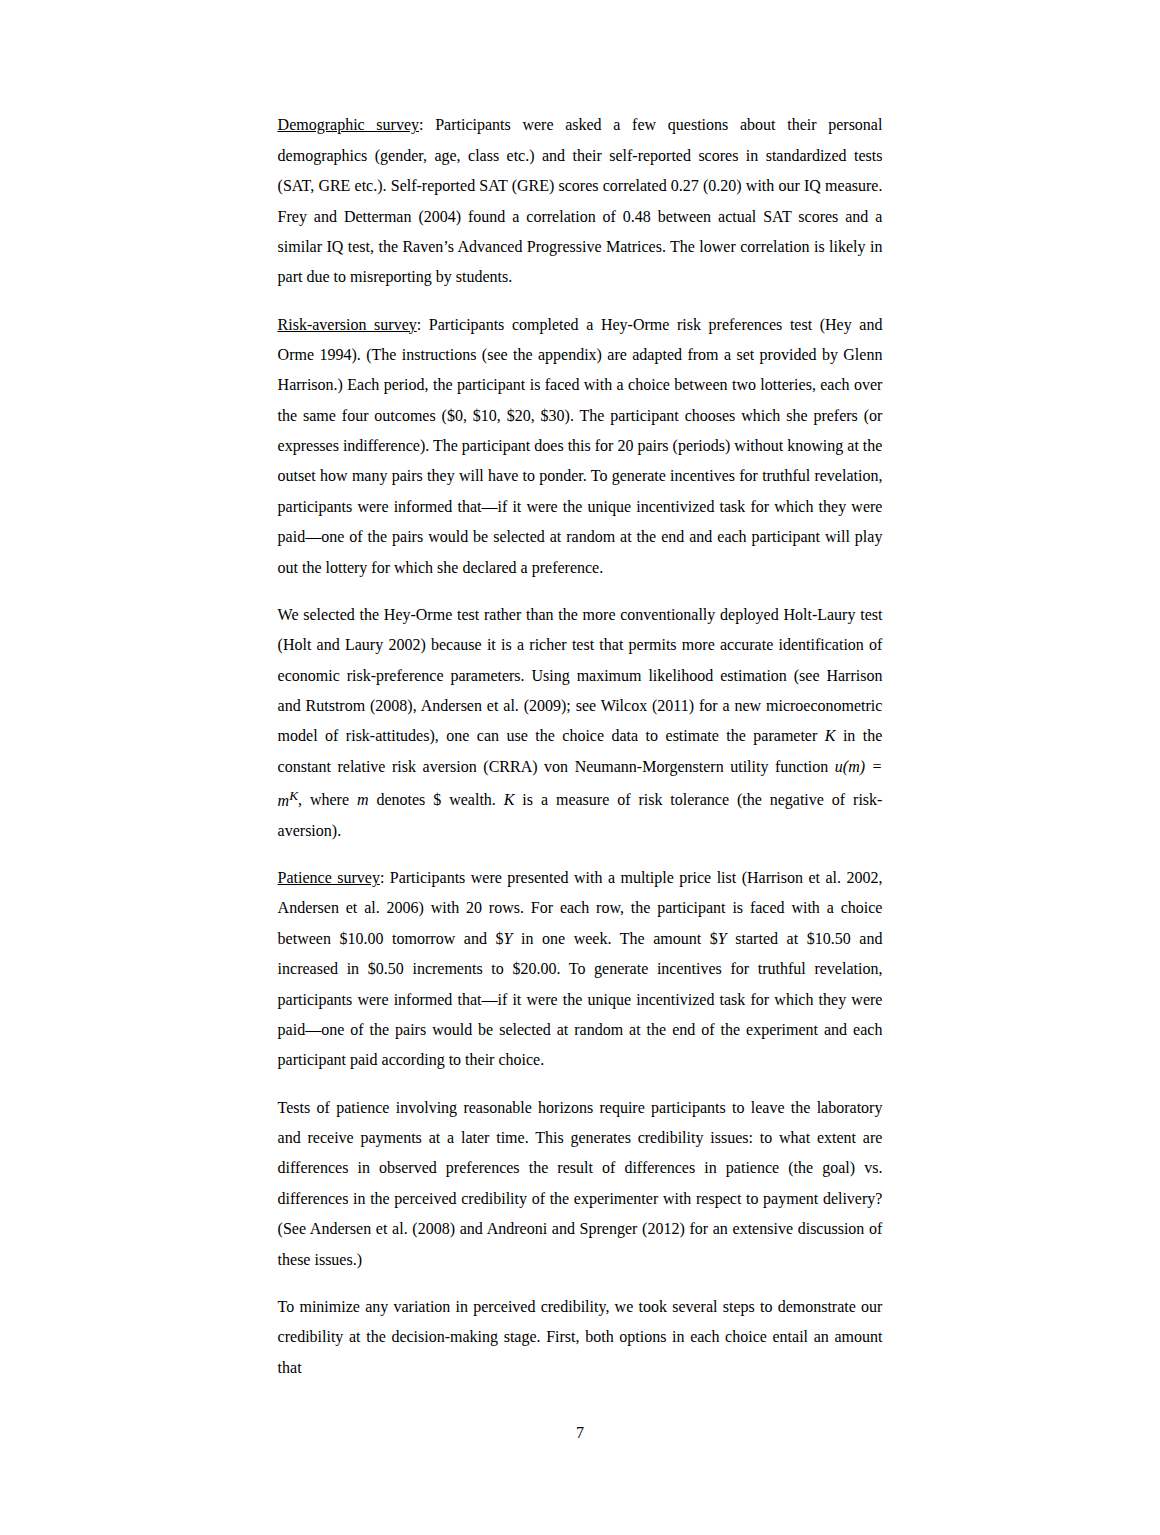Demographic survey: Participants were asked a few questions about their personal demographics (gender, age, class etc.) and their self-reported scores in standardized tests (SAT, GRE etc.). Self-reported SAT (GRE) scores correlated 0.27 (0.20) with our IQ measure. Frey and Detterman (2004) found a correlation of 0.48 between actual SAT scores and a similar IQ test, the Raven’s Advanced Progressive Matrices. The lower correlation is likely in part due to misreporting by students.
Risk-aversion survey: Participants completed a Hey-Orme risk preferences test (Hey and Orme 1994). (The instructions (see the appendix) are adapted from a set provided by Glenn Harrison.) Each period, the participant is faced with a choice between two lotteries, each over the same four outcomes ($0, $10, $20, $30). The participant chooses which she prefers (or expresses indifference). The participant does this for 20 pairs (periods) without knowing at the outset how many pairs they will have to ponder. To generate incentives for truthful revelation, participants were informed that—if it were the unique incentivized task for which they were paid—one of the pairs would be selected at random at the end and each participant will play out the lottery for which she declared a preference.
We selected the Hey-Orme test rather than the more conventionally deployed Holt-Laury test (Holt and Laury 2002) because it is a richer test that permits more accurate identification of economic risk-preference parameters. Using maximum likelihood estimation (see Harrison and Rutstrom (2008), Andersen et al. (2009); see Wilcox (2011) for a new microeconometric model of risk-attitudes), one can use the choice data to estimate the parameter K in the constant relative risk aversion (CRRA) von Neumann-Morgenstern utility function u(m) = mK, where m denotes $ wealth. K is a measure of risk tolerance (the negative of risk-aversion).
Patience survey: Participants were presented with a multiple price list (Harrison et al. 2002, Andersen et al. 2006) with 20 rows. For each row, the participant is faced with a choice between $10.00 tomorrow and $Y in one week. The amount $Y started at $10.50 and increased in $0.50 increments to $20.00. To generate incentives for truthful revelation, participants were informed that—if it were the unique incentivized task for which they were paid—one of the pairs would be selected at random at the end of the experiment and each participant paid according to their choice.
Tests of patience involving reasonable horizons require participants to leave the laboratory and receive payments at a later time. This generates credibility issues: to what extent are differences in observed preferences the result of differences in patience (the goal) vs. differences in the perceived credibility of the experimenter with respect to payment delivery? (See Andersen et al. (2008) and Andreoni and Sprenger (2012) for an extensive discussion of these issues.)
To minimize any variation in perceived credibility, we took several steps to demonstrate our credibility at the decision-making stage. First, both options in each choice entail an amount that
7